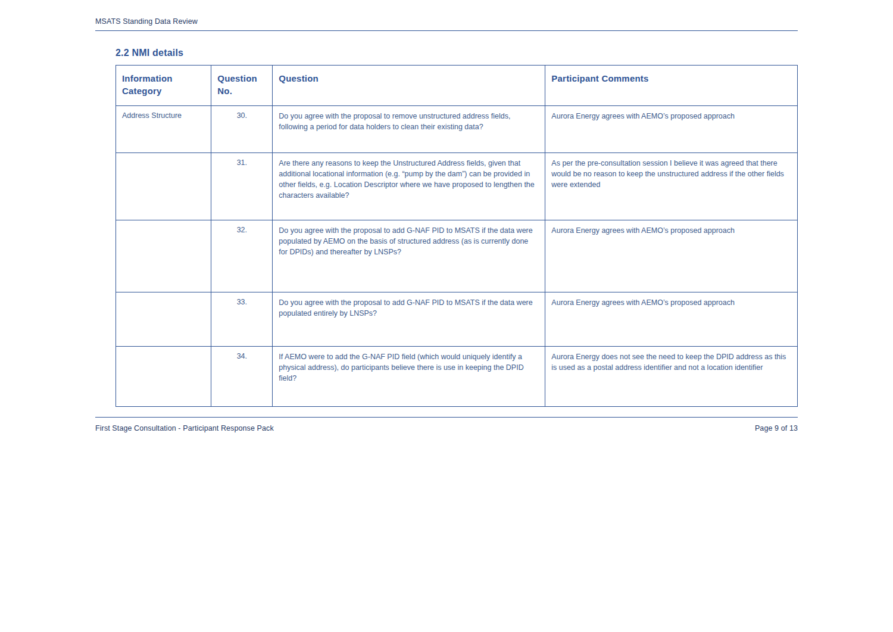MSATS Standing Data Review
2.2 NMI details
| Information Category | Question No. | Question | Participant Comments |
| --- | --- | --- | --- |
| Address Structure | 30. | Do you agree with the proposal to remove unstructured address fields, following a period for data holders to clean their existing data? | Aurora Energy agrees with AEMO’s proposed approach |
| | 31. | Are there any reasons to keep the Unstructured Address fields, given that additional locational information (e.g. “pump by the dam”) can be provided in other fields, e.g. Location Descriptor where we have proposed to lengthen the characters available? | As per the pre-consultation session I believe it was agreed that there would be no reason to keep the unstructured address if the other fields were extended |
| | 32. | Do you agree with the proposal to add G-NAF PID to MSATS if the data were populated by AEMO on the basis of structured address (as is currently done for DPIDs) and thereafter by LNSPs? | Aurora Energy agrees with AEMO’s proposed approach |
| | 33. | Do you agree with the proposal to add G-NAF PID to MSATS if the data were populated entirely by LNSPs? | Aurora Energy agrees with AEMO’s proposed approach |
| | 34. | If AEMO were to add the G-NAF PID field (which would uniquely identify a physical address), do participants believe there is use in keeping the DPID field? | Aurora Energy does not see the need to keep the DPID address as this is used as a postal address identifier and not a location identifier |
First Stage Consultation - Participant Response Pack Page 9 of 13